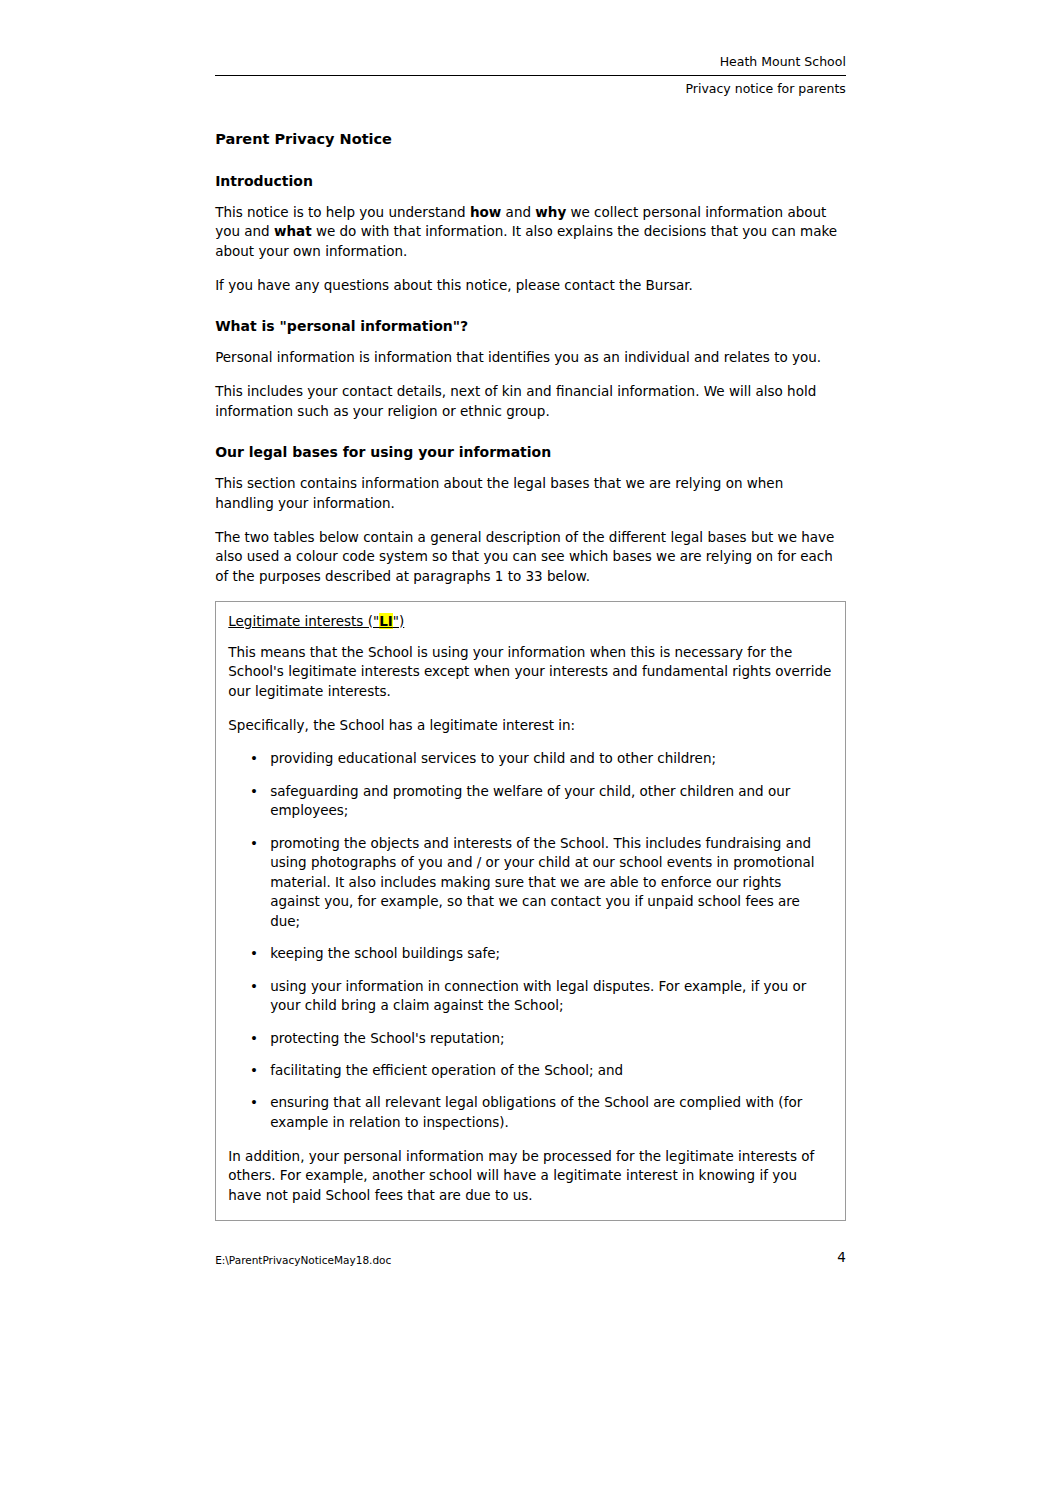Heath Mount School
Privacy notice for parents
Parent Privacy Notice
Introduction
This notice is to help you understand how and why we collect personal information about you and what we do with that information. It also explains the decisions that you can make about your own information.
If you have any questions about this notice, please contact the Bursar.
What is "personal information"?
Personal information is information that identifies you as an individual and relates to you.
This includes your contact details, next of kin and financial information. We will also hold information such as your religion or ethnic group.
Our legal bases for using your information
This section contains information about the legal bases that we are relying on when handling your information.
The two tables below contain a general description of the different legal bases but we have also used a colour code system so that you can see which bases we are relying on for each of the purposes described at paragraphs 1 to 33 below.
Legitimate interests ("LI")
This means that the School is using your information when this is necessary for the School's legitimate interests except when your interests and fundamental rights override our legitimate interests.
Specifically, the School has a legitimate interest in:
providing educational services to your child and to other children;
safeguarding and promoting the welfare of your child, other children and our employees;
promoting the objects and interests of the School. This includes fundraising and using photographs of you and / or your child at our school events in promotional material. It also includes making sure that we are able to enforce our rights against you, for example, so that we can contact you if unpaid school fees are due;
keeping the school buildings safe;
using your information in connection with legal disputes. For example, if you or your child bring a claim against the School;
protecting the School's reputation;
facilitating the efficient operation of the School; and
ensuring that all relevant legal obligations of the School are complied with (for example in relation to inspections).
In addition, your personal information may be processed for the legitimate interests of others. For example, another school will have a legitimate interest in knowing if you have not paid School fees that are due to us.
E:\ParentPrivacyNoticeMay18.doc 4